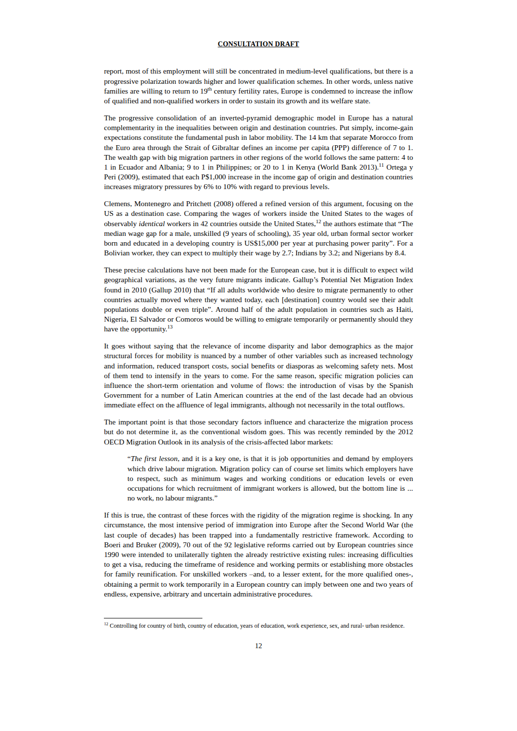CONSULTATION DRAFT
report, most of this employment will still be concentrated in medium-level qualifications, but there is a progressive polarization towards higher and lower qualification schemes. In other words, unless native families are willing to return to 19th century fertility rates, Europe is condemned to increase the inflow of qualified and non-qualified workers in order to sustain its growth and its welfare state.
The progressive consolidation of an inverted-pyramid demographic model in Europe has a natural complementarity in the inequalities between origin and destination countries. Put simply, income-gain expectations constitute the fundamental push in labor mobility. The 14 km that separate Morocco from the Euro area through the Strait of Gibraltar defines an income per capita (PPP) difference of 7 to 1. The wealth gap with big migration partners in other regions of the world follows the same pattern: 4 to 1 in Ecuador and Albania; 9 to 1 in Philippines; or 20 to 1 in Kenya (World Bank 2013).11 Ortega y Peri (2009), estimated that each P$1,000 increase in the income gap of origin and destination countries increases migratory pressures by 6% to 10% with regard to previous levels.
Clemens, Montenegro and Pritchett (2008) offered a refined version of this argument, focusing on the US as a destination case. Comparing the wages of workers inside the United States to the wages of observably identical workers in 42 countries outside the United States,12 the authors estimate that “The median wage gap for a male, unskilled (9 years of schooling), 35 year old, urban formal sector worker born and educated in a developing country is US$15,000 per year at purchasing power parity”. For a Bolivian worker, they can expect to multiply their wage by 2.7; Indians by 3.2; and Nigerians by 8.4.
These precise calculations have not been made for the European case, but it is difficult to expect wild geographical variations, as the very future migrants indicate. Gallup’s Potential Net Migration Index found in 2010 (Gallup 2010) that “If all adults worldwide who desire to migrate permanently to other countries actually moved where they wanted today, each [destination] country would see their adult populations double or even triple”. Around half of the adult population in countries such as Haiti, Nigeria, El Salvador or Comoros would be willing to emigrate temporarily or permanently should they have the opportunity.13
It goes without saying that the relevance of income disparity and labor demographics as the major structural forces for mobility is nuanced by a number of other variables such as increased technology and information, reduced transport costs, social benefits or diasporas as welcoming safety nets. Most of them tend to intensify in the years to come. For the same reason, specific migration policies can influence the short-term orientation and volume of flows: the introduction of visas by the Spanish Government for a number of Latin American countries at the end of the last decade had an obvious immediate effect on the affluence of legal immigrants, although not necessarily in the total outflows.
The important point is that those secondary factors influence and characterize the migration process but do not determine it, as the conventional wisdom goes. This was recently reminded by the 2012 OECD Migration Outlook in its analysis of the crisis-affected labor markets:
“The first lesson, and it is a key one, is that it is job opportunities and demand by employers which drive labour migration. Migration policy can of course set limits which employers have to respect, such as minimum wages and working conditions or education levels or even occupations for which recruitment of immigrant workers is allowed, but the bottom line is ... no work, no labour migrants.”
If this is true, the contrast of these forces with the rigidity of the migration regime is shocking. In any circumstance, the most intensive period of immigration into Europe after the Second World War (the last couple of decades) has been trapped into a fundamentally restrictive framework. According to Boeri and Bruker (2009), 70 out of the 92 legislative reforms carried out by European countries since 1990 were intended to unilaterally tighten the already restrictive existing rules: increasing difficulties to get a visa, reducing the timeframe of residence and working permits or establishing more obstacles for family reunification. For unskilled workers –and, to a lesser extent, for the more qualified ones-, obtaining a permit to work temporarily in a European country can imply between one and two years of endless, expensive, arbitrary and uncertain administrative procedures.
12 Controlling for country of birth, country of education, years of education, work experience, sex, and rural- urban residence.
12